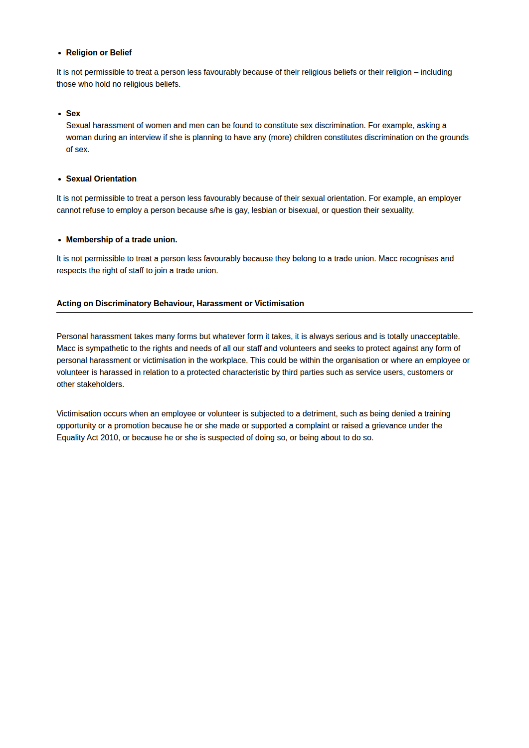Religion or Belief
It is not permissible to treat a person less favourably because of their religious beliefs or their religion – including those who hold no religious beliefs.
Sex
Sexual harassment of women and men can be found to constitute sex discrimination. For example, asking a woman during an interview if she is planning to have any (more) children constitutes discrimination on the grounds of sex.
Sexual Orientation
It is not permissible to treat a person less favourably because of their sexual orientation. For example, an employer cannot refuse to employ a person because s/he is gay, lesbian or bisexual, or question their sexuality.
Membership of a trade union.
It is not permissible to treat a person less favourably because they belong to a trade union. Macc recognises and respects the right of staff to join a trade union.
Acting on Discriminatory Behaviour, Harassment or Victimisation
Personal harassment takes many forms but whatever form it takes, it is always serious and is totally unacceptable. Macc is sympathetic to the rights and needs of all our staff and volunteers and seeks to protect against any form of personal harassment or victimisation in the workplace. This could be within the organisation or where an employee or volunteer is harassed in relation to a protected characteristic by third parties such as service users, customers or other stakeholders.
Victimisation occurs when an employee or volunteer is subjected to a detriment, such as being denied a training opportunity or a promotion because he or she made or supported a complaint or raised a grievance under the Equality Act 2010, or because he or she is suspected of doing so, or being about to do so.